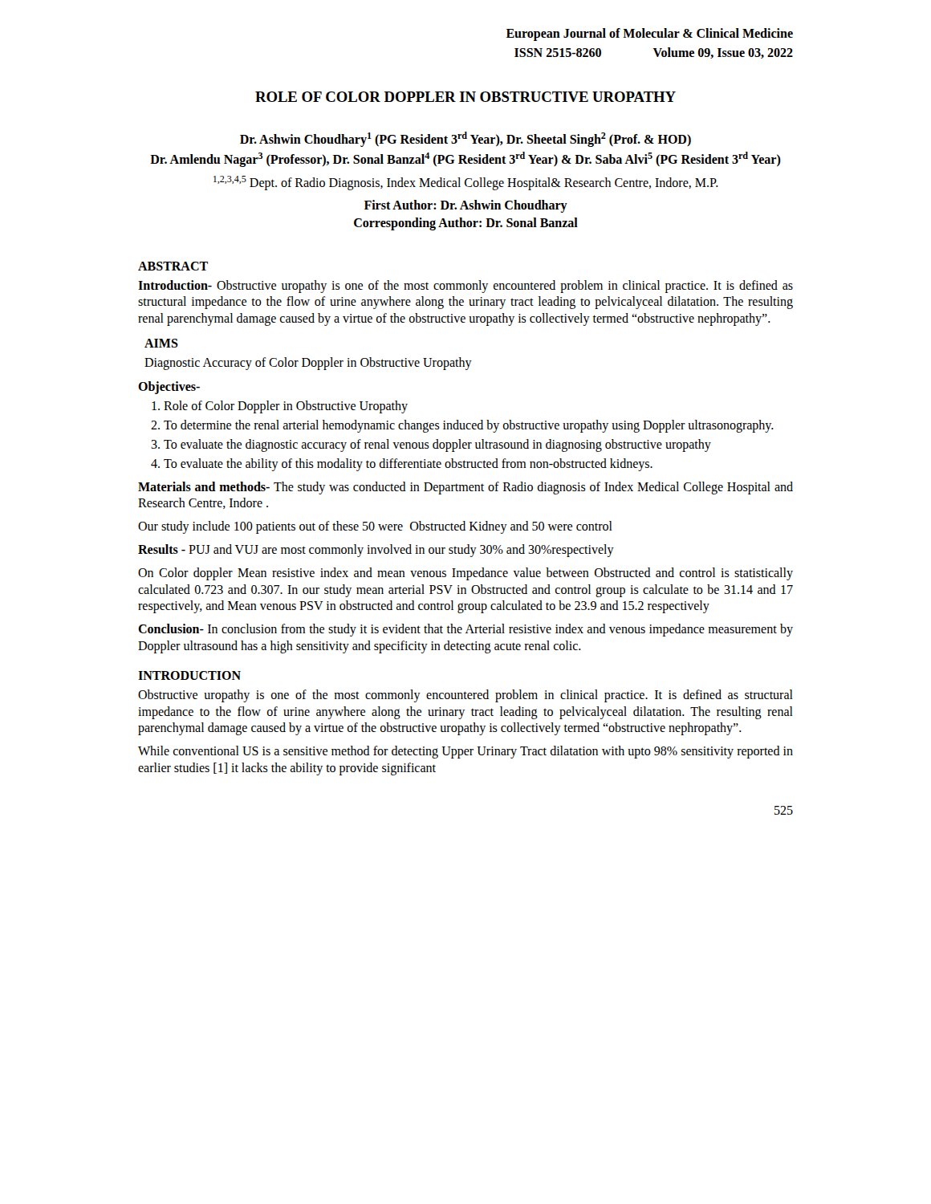European Journal of Molecular & Clinical Medicine
ISSN 2515-8260 Volume 09, Issue 03, 2022
Role of Color Doppler in Obstructive Uropathy
Dr. Ashwin Choudhary1 (PG Resident 3rd Year), Dr. Sheetal Singh2 (Prof. & HOD)
Dr. Amlendu Nagar3 (Professor), Dr. Sonal Banzal4 (PG Resident 3rd Year) & Dr. Saba Alvi5 (PG Resident 3rd Year)
1,2,3,4,5 Dept. of Radio Diagnosis, Index Medical College Hospital& Research Centre, Indore, M.P.
First Author: Dr. Ashwin Choudhary
Corresponding Author: Dr. Sonal Banzal
Abstract
Introduction- Obstructive uropathy is one of the most commonly encountered problem in clinical practice. It is defined as structural impedance to the flow of urine anywhere along the urinary tract leading to pelvicalyceal dilatation. The resulting renal parenchymal damage caused by a virtue of the obstructive uropathy is collectively termed “obstructive nephropathy”.
AIMS
Diagnostic Accuracy of Color Doppler in Obstructive Uropathy
Objectives-
Role of Color Doppler in Obstructive Uropathy
To determine the renal arterial hemodynamic changes induced by obstructive uropathy using Doppler ultrasonography.
To evaluate the diagnostic accuracy of renal venous doppler ultrasound in diagnosing obstructive uropathy
To evaluate the ability of this modality to differentiate obstructed from non-obstructed kidneys.
Materials and methods- The study was conducted in Department of Radio diagnosis of Index Medical College Hospital and Research Centre, Indore .
Our study include 100 patients out of these 50 were Obstructed Kidney and 50 were control
Results - PUJ and VUJ are most commonly involved in our study 30% and 30%respectively
On Color doppler Mean resistive index and mean venous Impedance value between Obstructed and control is statistically calculated 0.723 and 0.307. In our study mean arterial PSV in Obstructed and control group is calculate to be 31.14 and 17 respectively, and Mean venous PSV in obstructed and control group calculated to be 23.9 and 15.2 respectively
Conclusion- In conclusion from the study it is evident that the Arterial resistive index and venous impedance measurement by Doppler ultrasound has a high sensitivity and specificity in detecting acute renal colic.
Introduction
Obstructive uropathy is one of the most commonly encountered problem in clinical practice. It is defined as structural impedance to the flow of urine anywhere along the urinary tract leading to pelvicalyceal dilatation. The resulting renal parenchymal damage caused by a virtue of the obstructive uropathy is collectively termed “obstructive nephropathy”.
While conventional US is a sensitive method for detecting Upper Urinary Tract dilatation with upto 98% sensitivity reported in earlier studies [1] it lacks the ability to provide significant
525